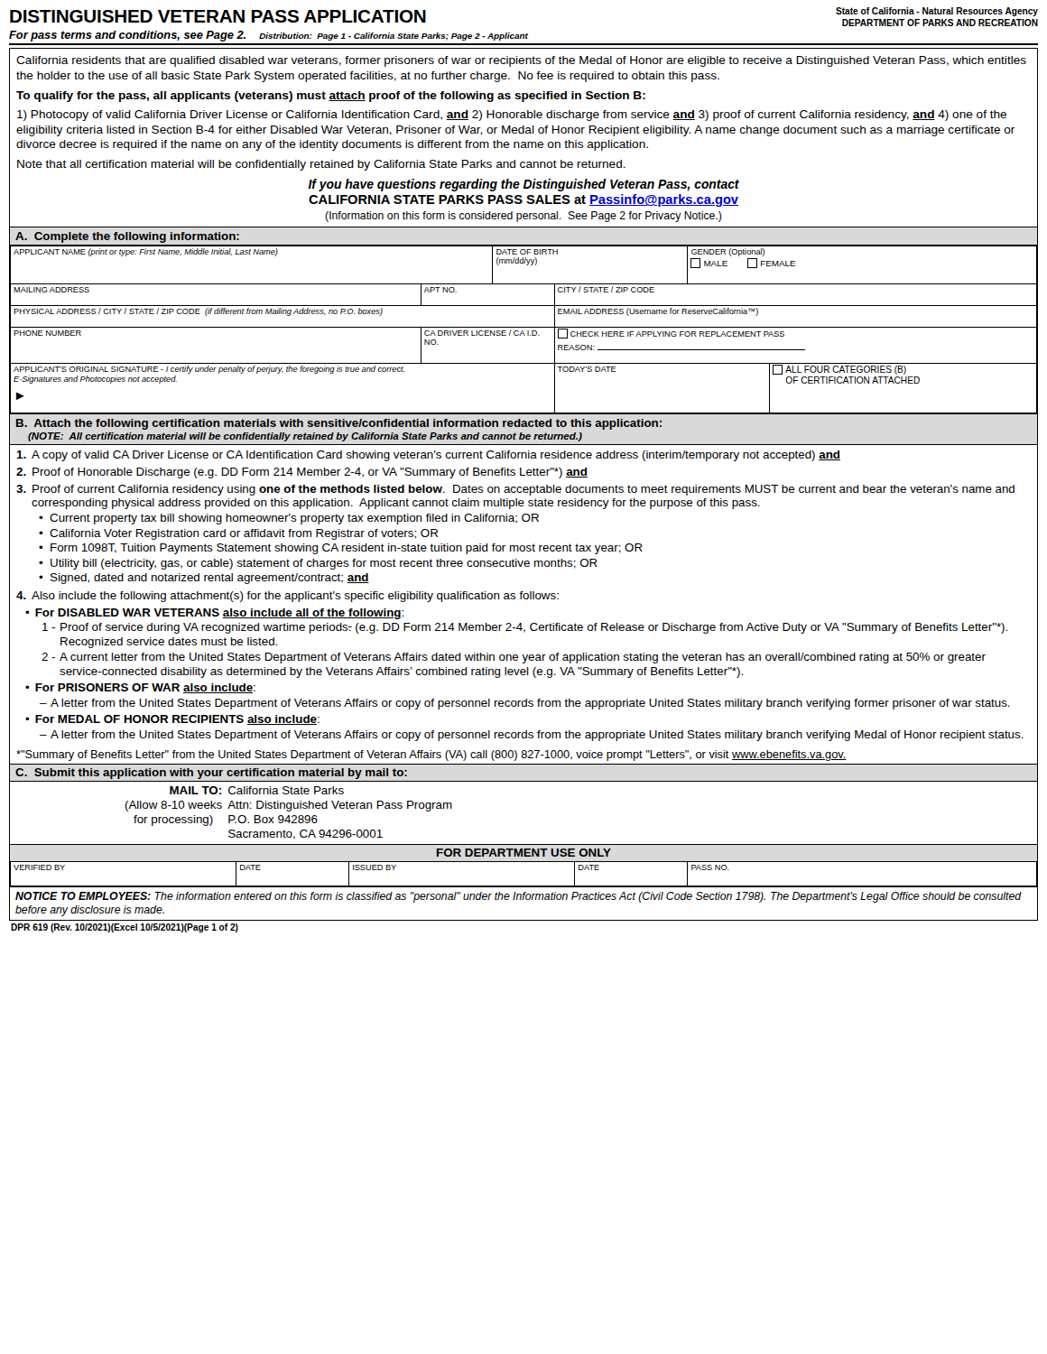DISTINGUISHED VETERAN PASS APPLICATION
For pass terms and conditions, see Page 2. Distribution: Page 1 - California State Parks; Page 2 - Applicant
State of California - Natural Resources Agency
DEPARTMENT OF PARKS AND RECREATION
California residents that are qualified disabled war veterans, former prisoners of war or recipients of the Medal of Honor are eligible to receive a Distinguished Veteran Pass, which entitles the holder to the use of all basic State Park System operated facilities, at no further charge. No fee is required to obtain this pass.
To qualify for the pass, all applicants (veterans) must attach proof of the following as specified in Section B:
1) Photocopy of valid California Driver License or California Identification Card, and 2) Honorable discharge from service and 3) proof of current California residency, and 4) one of the eligibility criteria listed in Section B-4 for either Disabled War Veteran, Prisoner of War, or Medal of Honor Recipient eligibility. A name change document such as a marriage certificate or divorce decree is required if the name on any of the identity documents is different from the name on this application.
Note that all certification material will be confidentially retained by California State Parks and cannot be returned.
If you have questions regarding the Distinguished Veteran Pass, contact
CALIFORNIA STATE PARKS PASS SALES at Passinfo@parks.ca.gov
(Information on this form is considered personal. See Page 2 for Privacy Notice.)
A. Complete the following information:
| APPLICANT NAME (print or type: First Name, Middle Initial, Last Name) | DATE OF BIRTH (mm/dd/yy) | GENDER (Optional) MALE FEMALE |
| MAILING ADDRESS | APT NO. | CITY / STATE / ZIP CODE |
| PHYSICAL ADDRESS / CITY / STATE / ZIP CODE (if different from Mailing Address, no P.O. boxes) | EMAIL ADDRESS (Username for ReserveCalifornia™) |
| PHONE NUMBER | CA DRIVER LICENSE / CA I.D. NO. | CHECK HERE IF APPLYING FOR REPLACEMENT PASS REASON: |
| APPLICANT'S ORIGINAL SIGNATURE - I certify under penalty of perjury, the foregoing is true and correct. E-Signatures and Photocopies not accepted. ► | TODAY'S DATE | ALL FOUR CATEGORIES (B) OF CERTIFICATION ATTACHED |
B. Attach the following certification materials with sensitive/confidential information redacted to this application: (NOTE: All certification material will be confidentially retained by California State Parks and cannot be returned.)
1.
A copy of valid CA Driver License or CA Identification Card showing veteran's current California residence address (interim/temporary not accepted) and
2.
Proof of Honorable Discharge (e.g. DD Form 214 Member 2-4, or VA "Summary of Benefits Letter"*) and
3.
Proof of current California residency using one of the methods listed below. Dates on acceptable documents to meet requirements MUST be current and bear the veteran's name and corresponding physical address provided on this application. Applicant cannot claim multiple state residency for the purpose of this pass.
Current property tax bill showing homeowner's property tax exemption filed in California; OR
California Voter Registration card or affidavit from Registrar of voters; OR
Form 1098T, Tuition Payments Statement showing CA resident in-state tuition paid for most recent tax year; OR
Utility bill (electricity, gas, or cable) statement of charges for most recent three consecutive months; OR
Signed, dated and notarized rental agreement/contract; and
4.
Also include the following attachment(s) for the applicant's specific eligibility qualification as follows:
For DISABLED WAR VETERANS also include all of the following:
1 -
Proof of service during VA recognized wartime periods. (e.g. DD Form 214 Member 2-4, Certificate of Release or Discharge from Active Duty or VA "Summary of Benefits Letter"*). Recognized service dates must be listed.
2 -
A current letter from the United States Department of Veterans Affairs dated within one year of application stating the veteran has an overall/combined rating at 50% or greater service-connected disability as determined by the Veterans Affairs’ combined rating level (e.g. VA "Summary of Benefits Letter"*).
For PRISONERS OF WAR also include:
A letter from the United States Department of Veterans Affairs or copy of personnel records from the appropriate United States military branch verifying former prisoner of war status.
For MEDAL OF HONOR RECIPIENTS also include:
A letter from the United States Department of Veterans Affairs or copy of personnel records from the appropriate United States military branch verifying Medal of Honor recipient status.
*"Summary of Benefits Letter" from the United States Department of Veteran Affairs (VA) call (800) 827-1000, voice prompt "Letters", or visit www.ebenefits.va.gov.
C. Submit this application with your certification material by mail to:
| MAIL TO: | California State Parks |
| (Allow 8-10 weeks | Attn: Distinguished Veteran Pass Program |
| for processing) | P.O. Box 942896 |
| | Sacramento, CA 94296-0001 |
FOR DEPARTMENT USE ONLY
| VERIFIED BY | DATE | ISSUED BY | DATE | PASS NO. |
NOTICE TO EMPLOYEES: The information entered on this form is classified as "personal" under the Information Practices Act (Civil Code Section 1798). The Department's Legal Office should be consulted before any disclosure is made.
DPR 619 (Rev. 10/2021)(Excel 10/5/2021)(Page 1 of 2)